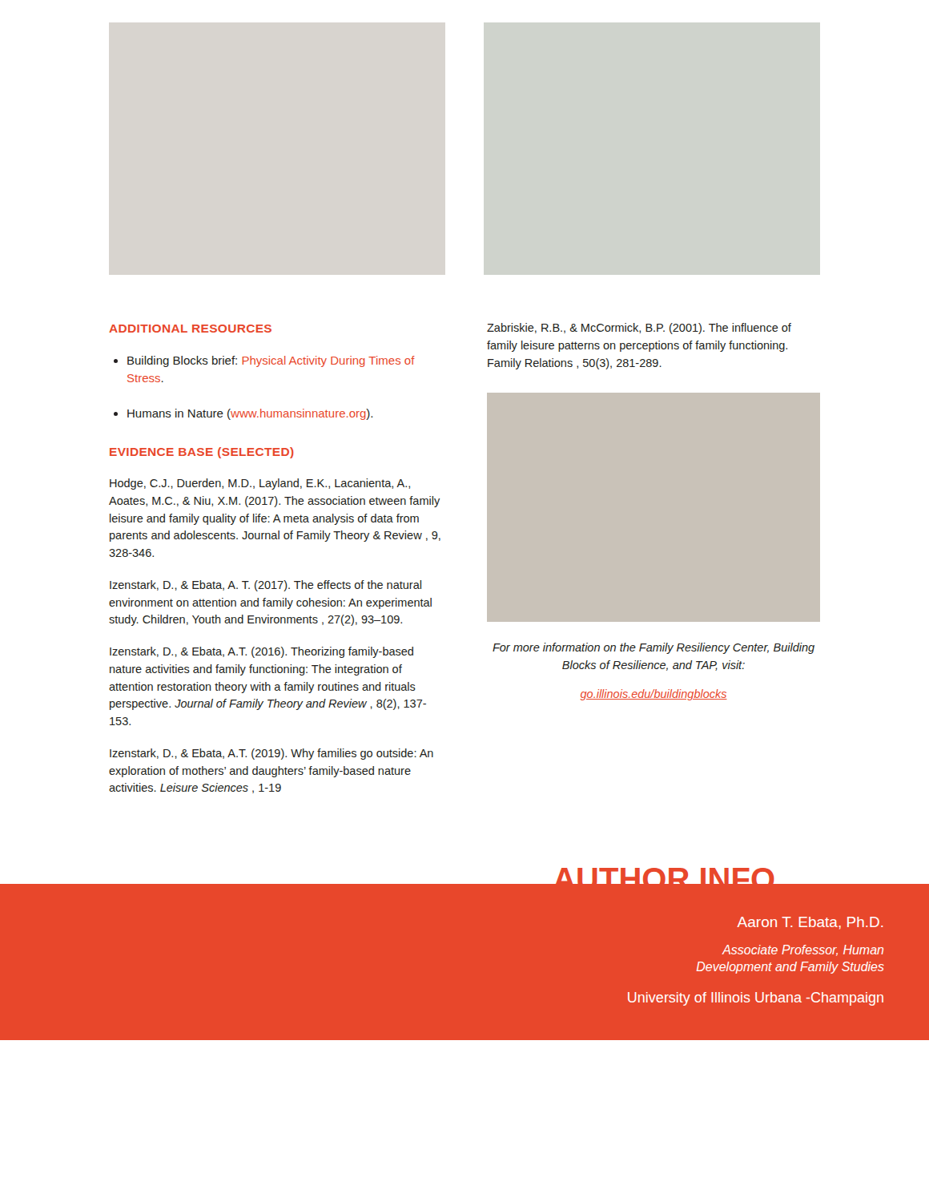Additional Resources
Building Blocks brief: Physical Activity During Times of Stress.
Humans in Nature (www.humansinnature.org).
Evidence Base (Selected)
Hodge, C.J., Duerden, M.D., Layland, E.K., Lacanienta, A., Aoates, M.C., & Niu, X.M. (2017). The association etween family leisure and family quality of life: A meta analysis of data from parents and adolescents. Journal of Family Theory & Review , 9, 328-346.
Izenstark, D., & Ebata, A. T. (2017). The effects of the natural environment on attention and family cohesion: An experimental study. Children, Youth and Environments , 27(2), 93–109.
Izenstark, D., & Ebata, A.T. (2016). Theorizing family-based nature activities and family functioning: The integration of attention restoration theory with a family routines and rituals perspective. Journal of Family Theory and Review , 8(2), 137-153.
Izenstark, D., & Ebata, A.T. (2019). Why families go outside: An exploration of mothers’ and daughters’ family-based nature activities. Leisure Sciences , 1-19
Zabriskie, R.B., & McCormick, B.P. (2001). The influence of family leisure patterns on perceptions of family functioning. Family Relations , 50(3), 281-289.
For more information on the Family Resiliency Center, Building Blocks of Resilience, and TAP, visit:
go.illinois.edu/buildingblocks
AUTHOR INFO
Aaron T. Ebata, Ph.D.
Associate Professor, Human
Development and Family Studies
University of Illinois Urbana -Champaign